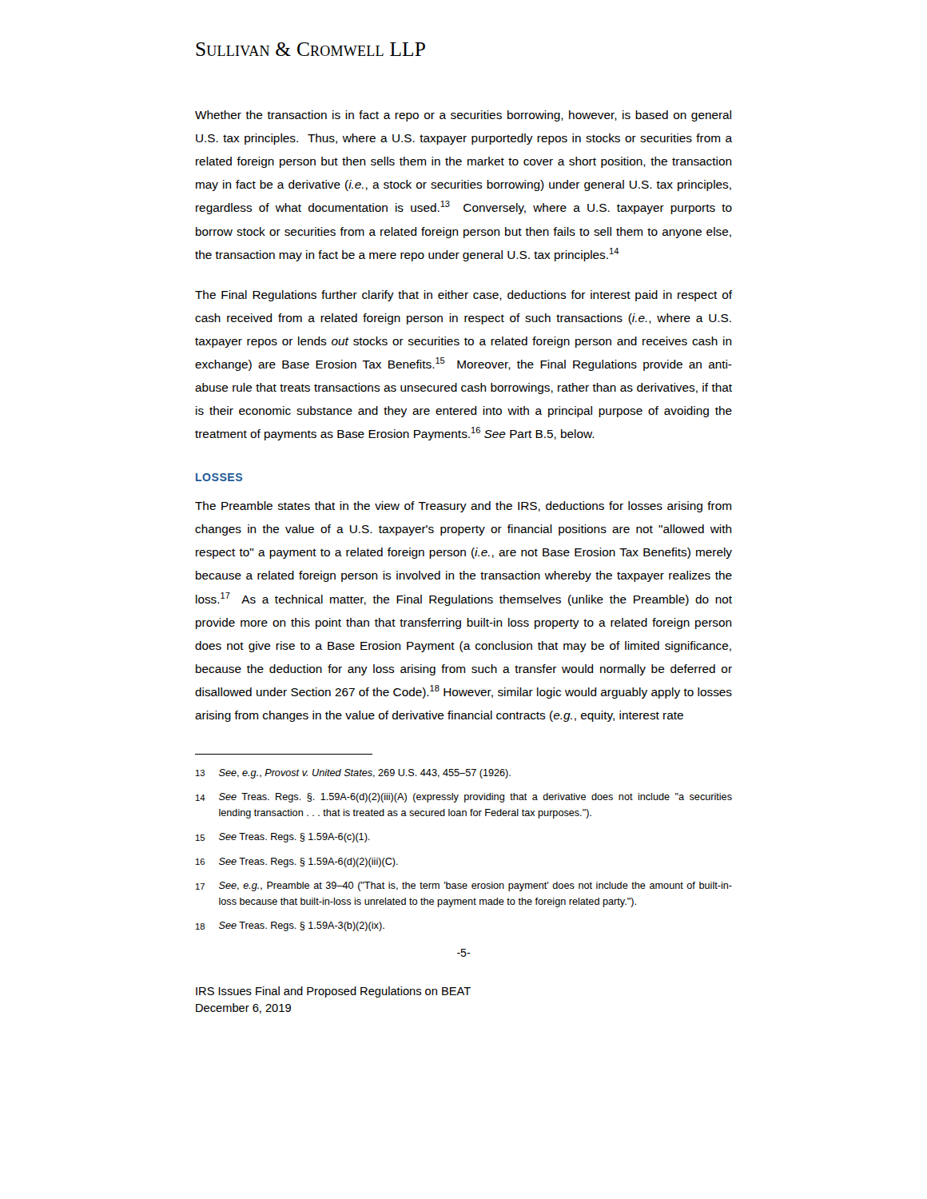Sullivan & Cromwell LLP
Whether the transaction is in fact a repo or a securities borrowing, however, is based on general U.S. tax principles. Thus, where a U.S. taxpayer purportedly repos in stocks or securities from a related foreign person but then sells them in the market to cover a short position, the transaction may in fact be a derivative (i.e., a stock or securities borrowing) under general U.S. tax principles, regardless of what documentation is used.13 Conversely, where a U.S. taxpayer purports to borrow stock or securities from a related foreign person but then fails to sell them to anyone else, the transaction may in fact be a mere repo under general U.S. tax principles.14
The Final Regulations further clarify that in either case, deductions for interest paid in respect of cash received from a related foreign person in respect of such transactions (i.e., where a U.S. taxpayer repos or lends out stocks or securities to a related foreign person and receives cash in exchange) are Base Erosion Tax Benefits.15 Moreover, the Final Regulations provide an anti-abuse rule that treats transactions as unsecured cash borrowings, rather than as derivatives, if that is their economic substance and they are entered into with a principal purpose of avoiding the treatment of payments as Base Erosion Payments.16 See Part B.5, below.
LOSSES
The Preamble states that in the view of Treasury and the IRS, deductions for losses arising from changes in the value of a U.S. taxpayer's property or financial positions are not "allowed with respect to" a payment to a related foreign person (i.e., are not Base Erosion Tax Benefits) merely because a related foreign person is involved in the transaction whereby the taxpayer realizes the loss.17 As a technical matter, the Final Regulations themselves (unlike the Preamble) do not provide more on this point than that transferring built-in loss property to a related foreign person does not give rise to a Base Erosion Payment (a conclusion that may be of limited significance, because the deduction for any loss arising from such a transfer would normally be deferred or disallowed under Section 267 of the Code).18 However, similar logic would arguably apply to losses arising from changes in the value of derivative financial contracts (e.g., equity, interest rate
13
See, e.g., Provost v. United States, 269 U.S. 443, 455–57 (1926).
14
See Treas. Regs. §. 1.59A-6(d)(2)(iii)(A) (expressly providing that a derivative does not include "a securities lending transaction . . . that is treated as a secured loan for Federal tax purposes.").
15
See Treas. Regs. § 1.59A-6(c)(1).
16
See Treas. Regs. § 1.59A-6(d)(2)(iii)(C).
17
See, e.g., Preamble at 39–40 ("That is, the term 'base erosion payment' does not include the amount of built-in-loss because that built-in-loss is unrelated to the payment made to the foreign related party.").
18
See Treas. Regs. § 1.59A-3(b)(2)(ix).
-5-
IRS Issues Final and Proposed Regulations on BEAT
December 6, 2019